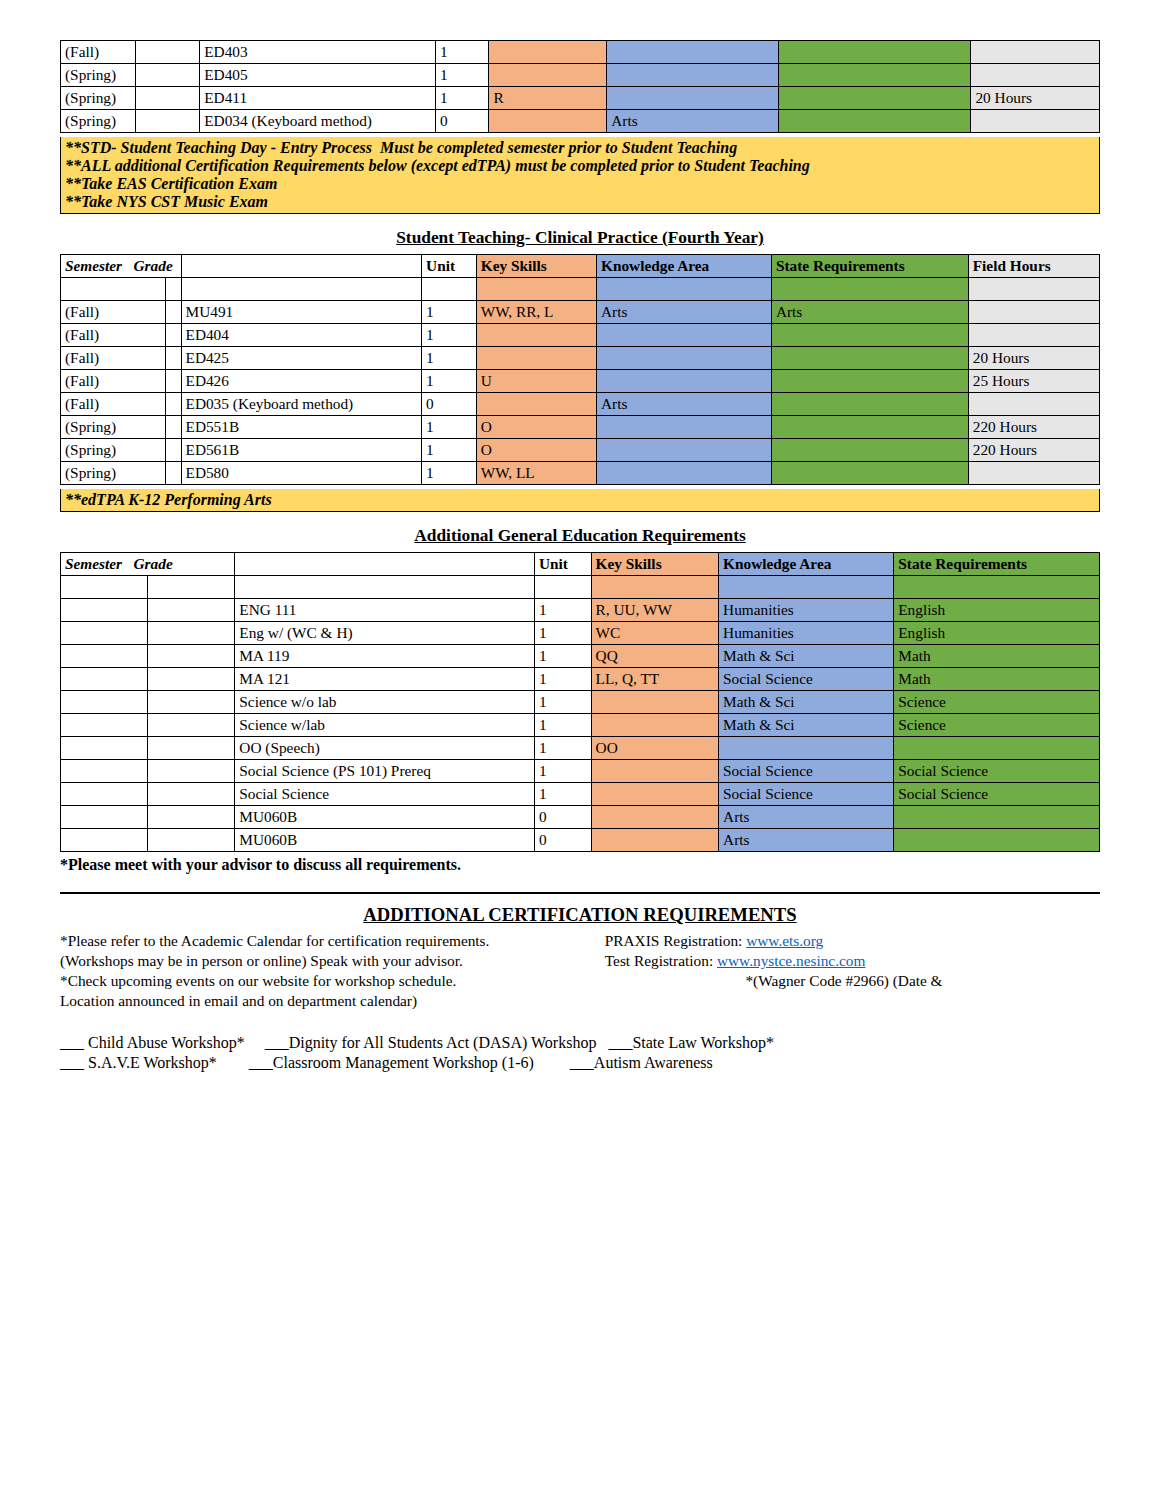| (Fall) | | ED403 | 1 | | | | |
| (Spring) | | ED405 | 1 | | | | |
| (Spring) | | ED411 | 1 | R | | | 20 Hours |
| (Spring) | | ED034 (Keyboard method) | 0 | | Arts | | |
**STD- Student Teaching Day - Entry Process Must be completed semester prior to Student Teaching
**ALL additional Certification Requirements below (except edTPA) must be completed prior to Student Teaching
**Take EAS Certification Exam
**Take NYS CST Music Exam
Student Teaching- Clinical Practice (Fourth Year)
| Semester Grade | | Unit | Key Skills | Knowledge Area | State Requirements | Field Hours |
| (Fall) | | MU491 | 1 | WW, RR, L | Arts | Arts | |
| (Fall) | | ED404 | 1 | | | | |
| (Fall) | | ED425 | 1 | | | | 20 Hours |
| (Fall) | | ED426 | 1 | U | | | 25 Hours |
| (Fall) | | ED035 (Keyboard method) | 0 | | Arts | | |
| (Spring) | | ED551B | 1 | O | | | 220 Hours |
| (Spring) | | ED561B | 1 | O | | | 220 Hours |
| (Spring) | | ED580 | 1 | WW, LL | | | |
**edTPA K-12 Performing Arts
Additional General Education Requirements
| Semester Grade | | Unit | Key Skills | Knowledge Area | State Requirements |
| | | ENG 111 | 1 | R, UU, WW | Humanities | English |
| | | Eng w/ (WC & H) | 1 | WC | Humanities | English |
| | | MA 119 | 1 | QQ | Math & Sci | Math |
| | | MA 121 | 1 | LL, Q, TT | Social Science | Math |
| | | Science w/o lab | 1 | | Math & Sci | Science |
| | | Science w/lab | 1 | | Math & Sci | Science |
| | | OO (Speech) | 1 | OO | | |
| | | Social Science (PS 101) Prereq | 1 | | Social Science | Social Science |
| | | Social Science | 1 | | Social Science | Social Science |
| | | MU060B | 0 | | Arts | |
| | | MU060B | 0 | | Arts | |
*Please meet with your advisor to discuss all requirements.
ADDITIONAL CERTIFICATION REQUIREMENTS
*Please refer to the Academic Calendar for certification requirements.
(Workshops may be in person or online) Speak with your advisor.
*Check upcoming events on our website for workshop schedule.
Location announced in email and on department calendar)
PRAXIS Registration: www.ets.org
Test Registration: www.nystce.nesinc.com
*(Wagner Code #2966) (Date &
___ Child Abuse Workshop* ___Dignity for All Students Act (DASA) Workshop ___State Law Workshop*
___ S.A.V.E Workshop* ___Classroom Management Workshop (1-6) ___Autism Awareness